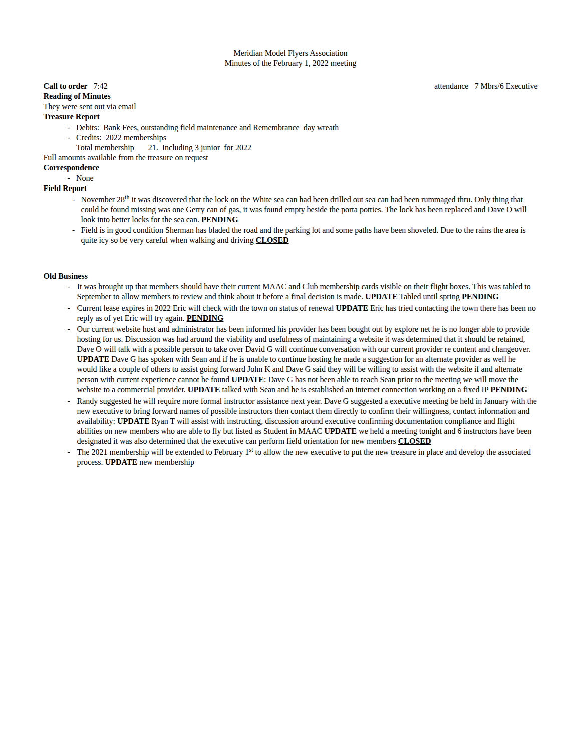Meridian Model Flyers Association
Minutes of the February 1, 2022 meeting
Call to order 7:42
attendance 7 Mbrs/6 Executive
Reading of Minutes
They were sent out via email
Treasure Report
Debits: Bank Fees, outstanding field maintenance and Remembrance day wreath
Credits: 2022 memberships
Total membership 21. Including 3 junior for 2022
Full amounts available from the treasure on request
Correspondence
None
Field Report
November 28th it was discovered that the lock on the White sea can had been drilled out sea can had been rummaged thru. Only thing that could be found missing was one Gerry can of gas, it was found empty beside the porta potties. The lock has been replaced and Dave O will look into better locks for the sea can. PENDING
Field is in good condition Sherman has bladed the road and the parking lot and some paths have been shoveled. Due to the rains the area is quite icy so be very careful when walking and driving CLOSED
Old Business
It was brought up that members should have their current MAAC and Club membership cards visible on their flight boxes. This was tabled to September to allow members to review and think about it before a final decision is made. UPDATE Tabled until spring PENDING
Current lease expires in 2022 Eric will check with the town on status of renewal UPDATE Eric has tried contacting the town there has been no reply as of yet Eric will try again. PENDING
Our current website host and administrator has been informed his provider has been bought out by explore net he is no longer able to provide hosting for us. Discussion was had around the viability and usefulness of maintaining a website it was determined that it should be retained, Dave O will talk with a possible person to take over David G will continue conversation with our current provider re content and changeover. UPDATE Dave G has spoken with Sean and if he is unable to continue hosting he made a suggestion for an alternate provider as well he would like a couple of others to assist going forward John K and Dave G said they will be willing to assist with the website if and alternate person with current experience cannot be found UPDATE: Dave G has not been able to reach Sean prior to the meeting we will move the website to a commercial provider. UPDATE talked with Sean and he is established an internet connection working on a fixed IP PENDING
Randy suggested he will require more formal instructor assistance next year. Dave G suggested a executive meeting be held in January with the new executive to bring forward names of possible instructors then contact them directly to confirm their willingness, contact information and availability: UPDATE Ryan T will assist with instructing, discussion around executive confirming documentation compliance and flight abilities on new members who are able to fly but listed as Student in MAAC UPDATE we held a meeting tonight and 6 instructors have been designated it was also determined that the executive can perform field orientation for new members CLOSED
The 2021 membership will be extended to February 1st to allow the new executive to put the new treasure in place and develop the associated process. UPDATE new membership